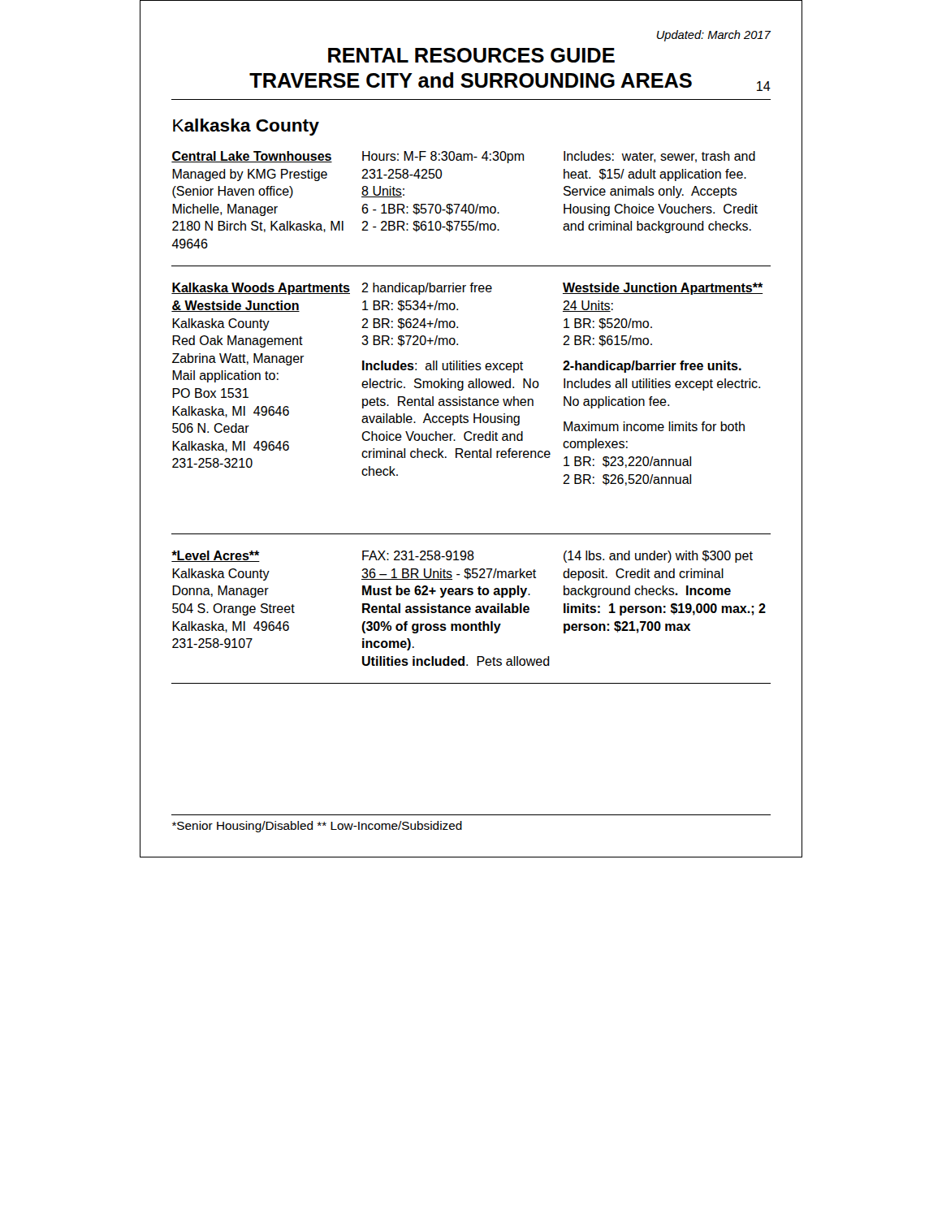Updated: March 2017
RENTAL RESOURCES GUIDE
TRAVERSE CITY and SURROUNDING AREAS
14
Kalkaska County
| Central Lake Townhouses Managed by KMG Prestige (Senior Haven office) Michelle, Manager 2180 N Birch St, Kalkaska, MI 49646 | Hours: M-F 8:30am- 4:30pm 231-258-4250 8 Units : 6 - 1BR: $570-$740/mo. 2 - 2BR: $610-$755/mo. | Includes: water, sewer, trash and heat. $15/ adult application fee. Service animals only. Accepts Housing Choice Vouchers. Credit and criminal background checks. |
| Kalkaska Woods Apartments & Westside Junction Kalkaska County Red Oak Management Zabrina Watt, Manager Mail application to: PO Box 1531 Kalkaska, MI 49646 506 N. Cedar Kalkaska, MI 49646 231-258-3210 | 2 handicap/barrier free 1 BR: $534+/mo. 2 BR: $624+/mo. 3 BR: $720+/mo. Includes : all utilities except electric. Smoking allowed. No pets. Rental assistance when available. Accepts Housing Choice Voucher. Credit and criminal check. Rental reference check. | Westside Junction Apartments** 24 Units : 1 BR: $520/mo. 2 BR: $615/mo. 2-handicap/barrier free units. Includes all utilities except electric. No application fee. Maximum income limits for both complexes: 1 BR: $23,220/annual 2 BR: $26,520/annual |
| *Level Acres** Kalkaska County Donna, Manager 504 S. Orange Street Kalkaska, MI 49646 231-258-9107 | FAX: 231-258-9198 36 – 1 BR Units - $527/market Must be 62+ years to apply . Rental assistance available (30% of gross monthly income) . Utilities included . Pets allowed | (14 lbs. and under) with $300 pet deposit. Credit and criminal background checks . Income limits: 1 person: $19,000 max.; 2 person: $21,700 max |
*Senior Housing/Disabled ** Low-Income/Subsidized